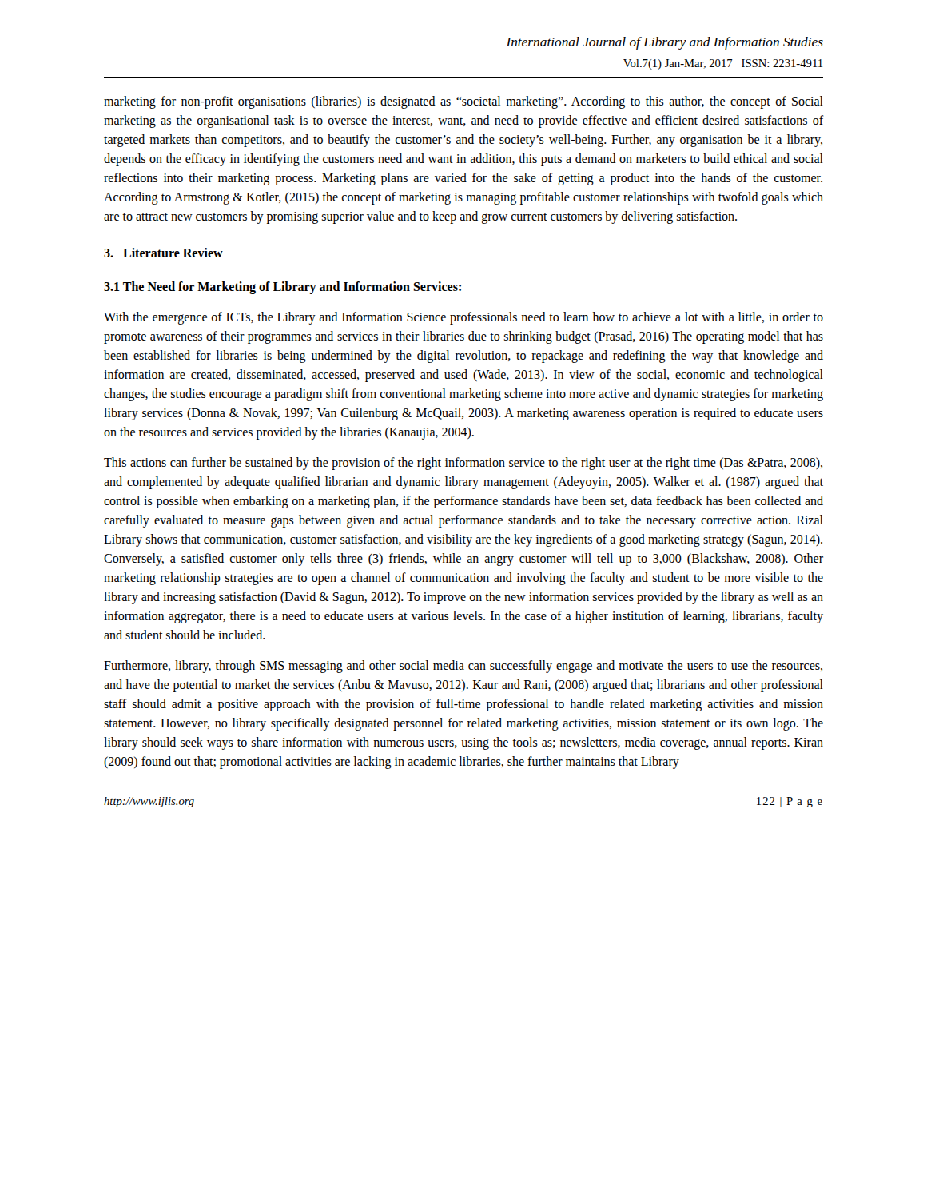International Journal of Library and Information Studies Vol.7(1) Jan-Mar, 2017 ISSN: 2231-4911
marketing for non-profit organisations (libraries) is designated as “societal marketing”. According to this author, the concept of Social marketing as the organisational task is to oversee the interest, want, and need to provide effective and efficient desired satisfactions of targeted markets than competitors, and to beautify the customer’s and the society’s well-being. Further, any organisation be it a library, depends on the efficacy in identifying the customers need and want in addition, this puts a demand on marketers to build ethical and social reflections into their marketing process. Marketing plans are varied for the sake of getting a product into the hands of the customer. According to Armstrong & Kotler, (2015) the concept of marketing is managing profitable customer relationships with twofold goals which are to attract new customers by promising superior value and to keep and grow current customers by delivering satisfaction.
3. Literature Review
3.1 The Need for Marketing of Library and Information Services:
With the emergence of ICTs, the Library and Information Science professionals need to learn how to achieve a lot with a little, in order to promote awareness of their programmes and services in their libraries due to shrinking budget (Prasad, 2016) The operating model that has been established for libraries is being undermined by the digital revolution, to repackage and redefining the way that knowledge and information are created, disseminated, accessed, preserved and used (Wade, 2013). In view of the social, economic and technological changes, the studies encourage a paradigm shift from conventional marketing scheme into more active and dynamic strategies for marketing library services (Donna & Novak, 1997; Van Cuilenburg & McQuail, 2003). A marketing awareness operation is required to educate users on the resources and services provided by the libraries (Kanaujia, 2004).
This actions can further be sustained by the provision of the right information service to the right user at the right time (Das &Patra, 2008), and complemented by adequate qualified librarian and dynamic library management (Adeyoyin, 2005). Walker et al. (1987) argued that control is possible when embarking on a marketing plan, if the performance standards have been set, data feedback has been collected and carefully evaluated to measure gaps between given and actual performance standards and to take the necessary corrective action. Rizal Library shows that communication, customer satisfaction, and visibility are the key ingredients of a good marketing strategy (Sagun, 2014). Conversely, a satisfied customer only tells three (3) friends, while an angry customer will tell up to 3,000 (Blackshaw, 2008). Other marketing relationship strategies are to open a channel of communication and involving the faculty and student to be more visible to the library and increasing satisfaction (David & Sagun, 2012). To improve on the new information services provided by the library as well as an information aggregator, there is a need to educate users at various levels. In the case of a higher institution of learning, librarians, faculty and student should be included.
Furthermore, library, through SMS messaging and other social media can successfully engage and motivate the users to use the resources, and have the potential to market the services (Anbu & Mavuso, 2012). Kaur and Rani, (2008) argued that; librarians and other professional staff should admit a positive approach with the provision of full-time professional to handle related marketing activities and mission statement. However, no library specifically designated personnel for related marketing activities, mission statement or its own logo. The library should seek ways to share information with numerous users, using the tools as; newsletters, media coverage, annual reports. Kiran (2009) found out that; promotional activities are lacking in academic libraries, she further maintains that Library
http://www.ijlis.org 122 | P a g e